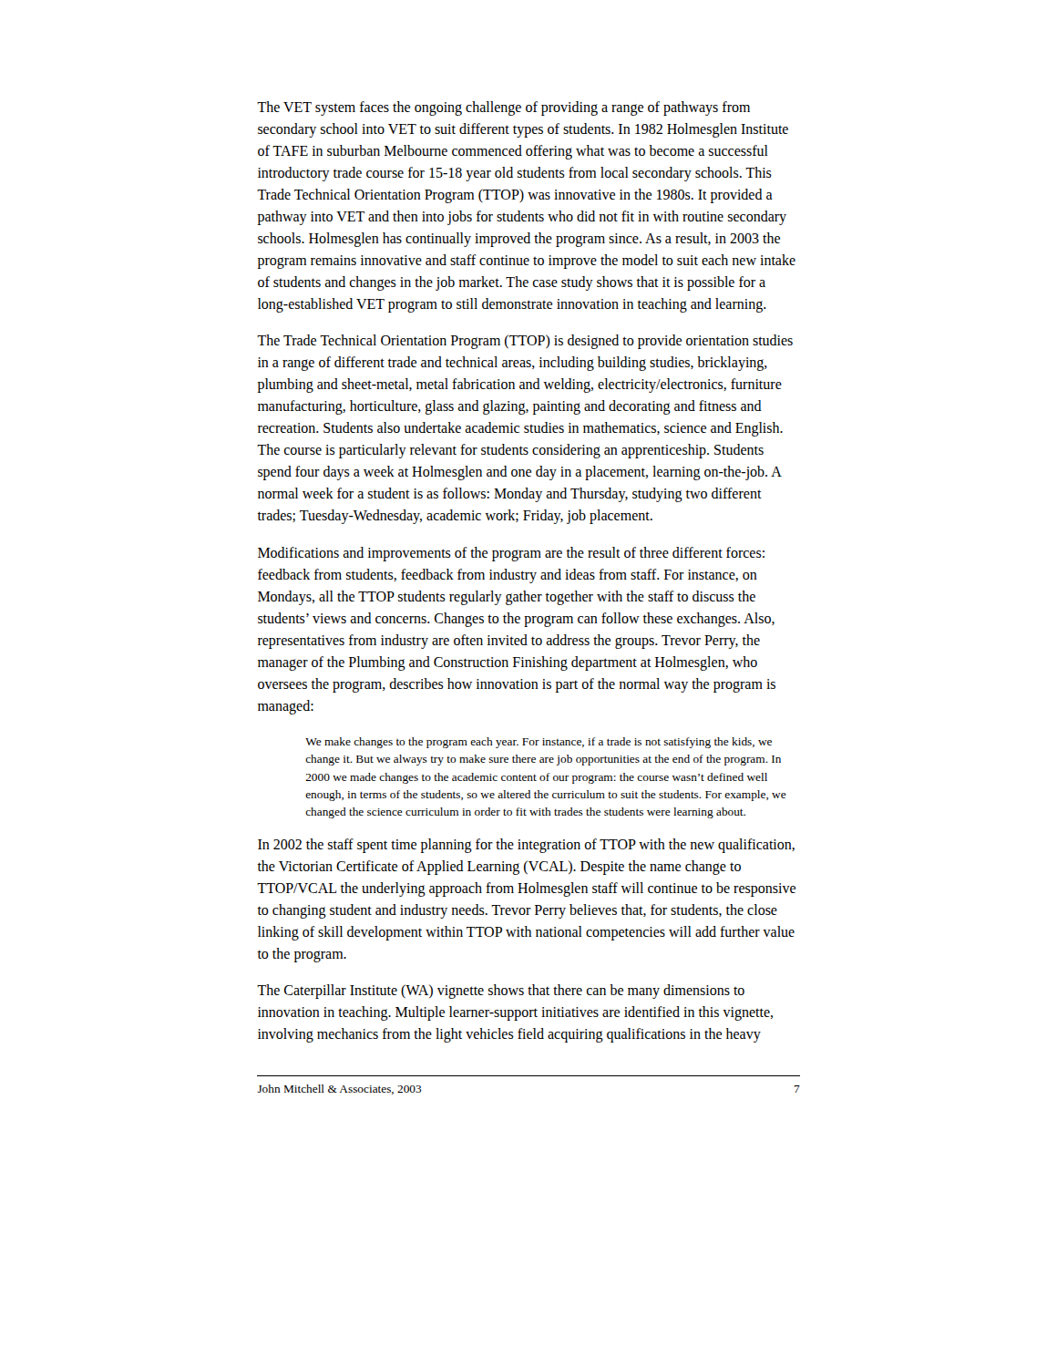The VET system faces the ongoing challenge of providing a range of pathways from secondary school into VET to suit different types of students. In 1982 Holmesglen Institute of TAFE in suburban Melbourne commenced offering what was to become a successful introductory trade course for 15-18 year old students from local secondary schools. This Trade Technical Orientation Program (TTOP) was innovative in the 1980s. It provided a pathway into VET and then into jobs for students who did not fit in with routine secondary schools. Holmesglen has continually improved the program since. As a result, in 2003 the program remains innovative and staff continue to improve the model to suit each new intake of students and changes in the job market. The case study shows that it is possible for a long-established VET program to still demonstrate innovation in teaching and learning.
The Trade Technical Orientation Program (TTOP) is designed to provide orientation studies in a range of different trade and technical areas, including building studies, bricklaying, plumbing and sheet-metal, metal fabrication and welding, electricity/electronics, furniture manufacturing, horticulture, glass and glazing, painting and decorating and fitness and recreation. Students also undertake academic studies in mathematics, science and English. The course is particularly relevant for students considering an apprenticeship. Students spend four days a week at Holmesglen and one day in a placement, learning on-the-job. A normal week for a student is as follows: Monday and Thursday, studying two different trades; Tuesday-Wednesday, academic work; Friday, job placement.
Modifications and improvements of the program are the result of three different forces: feedback from students, feedback from industry and ideas from staff. For instance, on Mondays, all the TTOP students regularly gather together with the staff to discuss the students’ views and concerns. Changes to the program can follow these exchanges. Also, representatives from industry are often invited to address the groups. Trevor Perry, the manager of the Plumbing and Construction Finishing department at Holmesglen, who oversees the program, describes how innovation is part of the normal way the program is managed:
We make changes to the program each year. For instance, if a trade is not satisfying the kids, we change it. But we always try to make sure there are job opportunities at the end of the program. In 2000 we made changes to the academic content of our program: the course wasn’t defined well enough, in terms of the students, so we altered the curriculum to suit the students. For example, we changed the science curriculum in order to fit with trades the students were learning about.
In 2002 the staff spent time planning for the integration of TTOP with the new qualification, the Victorian Certificate of Applied Learning (VCAL). Despite the name change to TTOP/VCAL the underlying approach from Holmesglen staff will continue to be responsive to changing student and industry needs. Trevor Perry believes that, for students, the close linking of skill development within TTOP with national competencies will add further value to the program.
The Caterpillar Institute (WA) vignette shows that there can be many dimensions to innovation in teaching. Multiple learner-support initiatives are identified in this vignette, involving mechanics from the light vehicles field acquiring qualifications in the heavy
John Mitchell & Associates, 2003 7